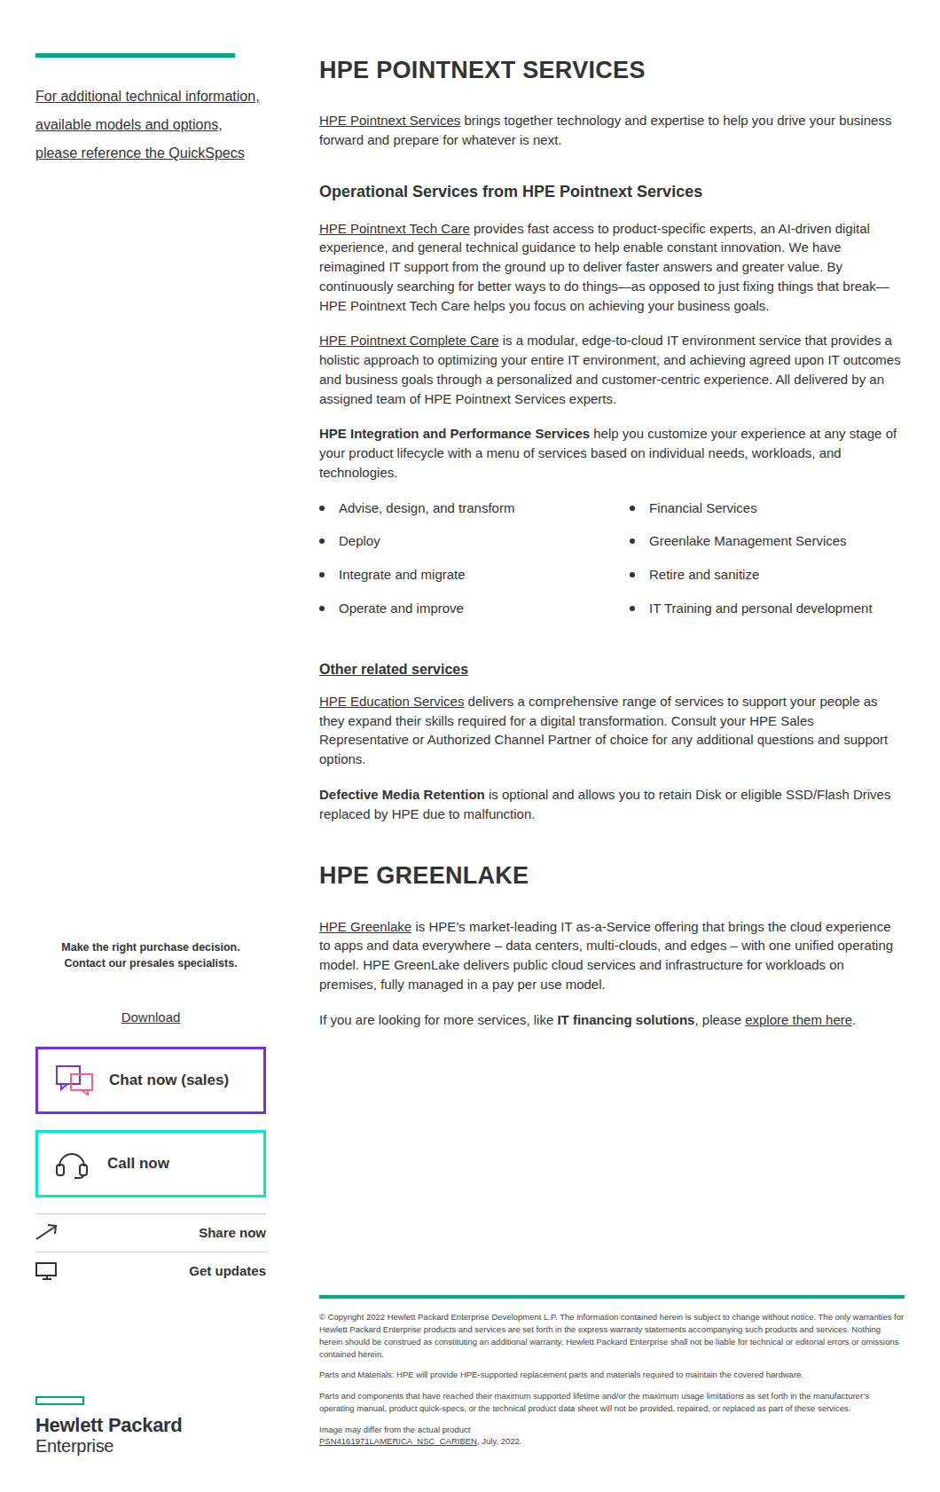For additional technical information, available models and options, please reference the QuickSpecs
Make the right purchase decision.
Contact our presales specialists.
Download
Chat now (sales)
Call now
Share now
Get updates
Hewlett Packard Enterprise
HPE POINTNEXT SERVICES
HPE Pointnext Services brings together technology and expertise to help you drive your business forward and prepare for whatever is next.
Operational Services from HPE Pointnext Services
HPE Pointnext Tech Care provides fast access to product-specific experts, an AI-driven digital experience, and general technical guidance to help enable constant innovation. We have reimagined IT support from the ground up to deliver faster answers and greater value. By continuously searching for better ways to do things—as opposed to just fixing things that break—HPE Pointnext Tech Care helps you focus on achieving your business goals.
HPE Pointnext Complete Care is a modular, edge-to-cloud IT environment service that provides a holistic approach to optimizing your entire IT environment, and achieving agreed upon IT outcomes and business goals through a personalized and customer-centric experience. All delivered by an assigned team of HPE Pointnext Services experts.
HPE Integration and Performance Services help you customize your experience at any stage of your product lifecycle with a menu of services based on individual needs, workloads, and technologies.
Advise, design, and transform
Deploy
Integrate and migrate
Operate and improve
Financial Services
Greenlake Management Services
Retire and sanitize
IT Training and personal development
Other related services
HPE Education Services delivers a comprehensive range of services to support your people as they expand their skills required for a digital transformation. Consult your HPE Sales Representative or Authorized Channel Partner of choice for any additional questions and support options.
Defective Media Retention is optional and allows you to retain Disk or eligible SSD/Flash Drives replaced by HPE due to malfunction.
HPE GREENLAKE
HPE Greenlake is HPE’s market-leading IT as-a-Service offering that brings the cloud experience to apps and data everywhere – data centers, multi-clouds, and edges – with one unified operating model. HPE GreenLake delivers public cloud services and infrastructure for workloads on premises, fully managed in a pay per use model.
If you are looking for more services, like IT financing solutions, please explore them here.
© Copyright 2022 Hewlett Packard Enterprise Development L.P. The information contained herein is subject to change without notice. The only warranties for Hewlett Packard Enterprise products and services are set forth in the express warranty statements accompanying such products and services. Nothing herein should be construed as constituting an additional warranty. Hewlett Packard Enterprise shall not be liable for technical or editorial errors or omissions contained herein.
Parts and Materials: HPE will provide HPE-supported replacement parts and materials required to maintain the covered hardware.
Parts and components that have reached their maximum supported lifetime and/or the maximum usage limitations as set forth in the manufacturer’s operating manual, product quick-specs, or the technical product data sheet will not be provided, repaired, or replaced as part of these services.
Image may differ from the actual product
PSN4161971LAMERICA_NSC_CARIBEN, July, 2022.